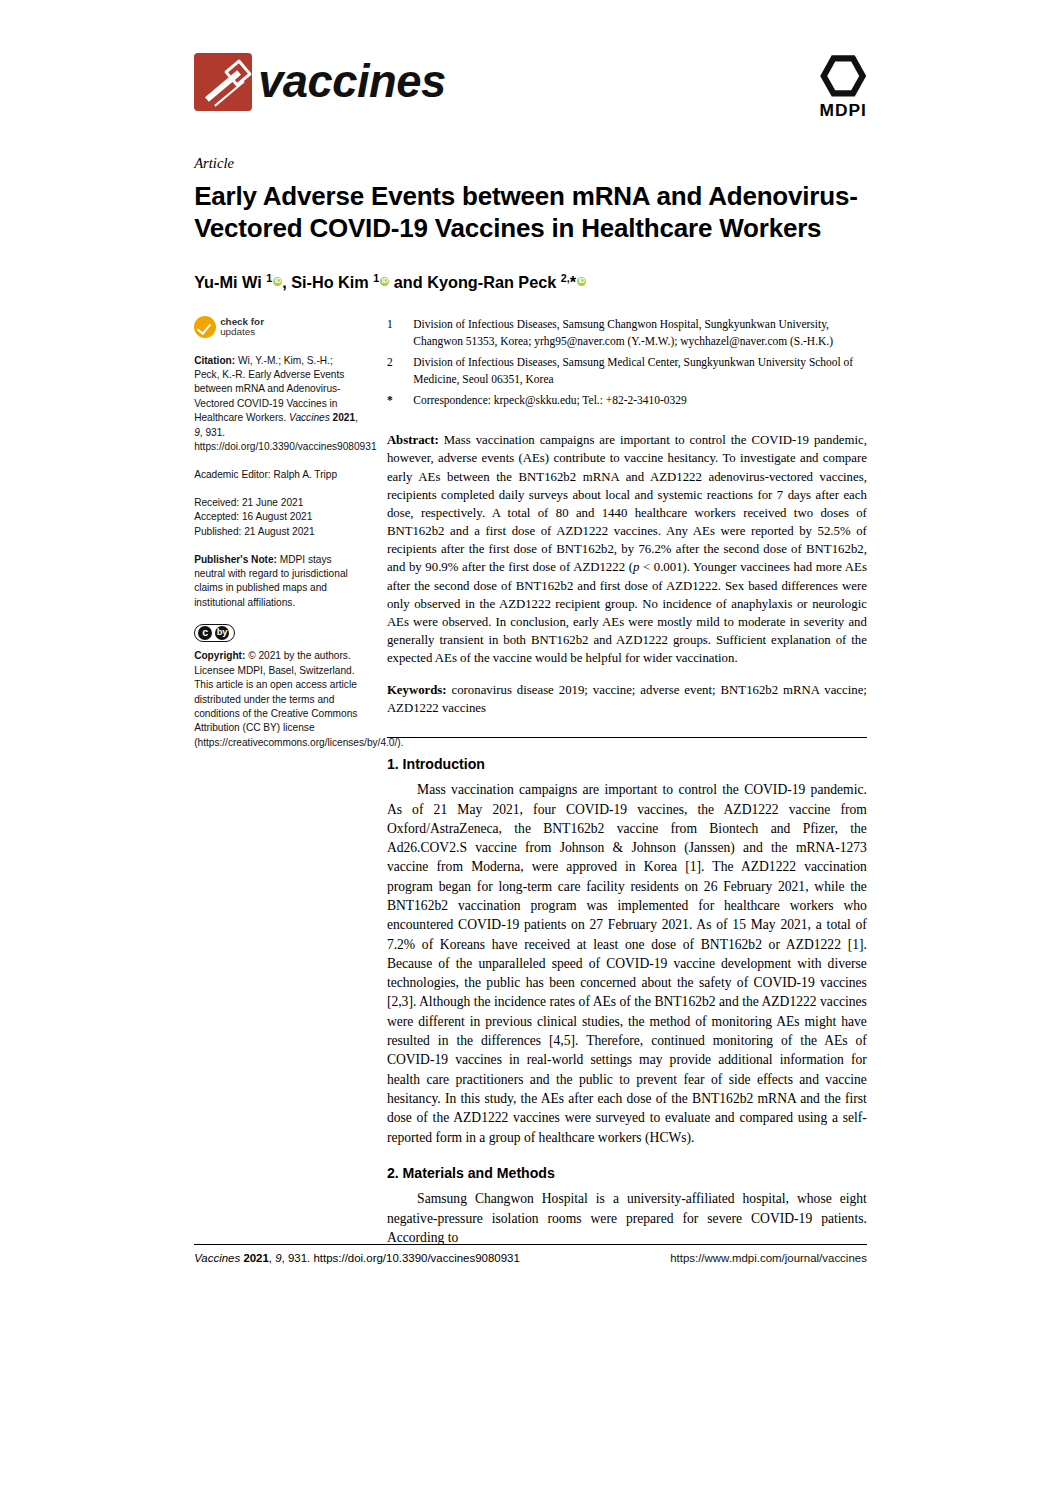vaccines
MDPI
Article
Early Adverse Events between mRNA and Adenovirus-Vectored COVID-19 Vaccines in Healthcare Workers
Yu-Mi Wi 1 , Si-Ho Kim 1 and Kyong-Ran Peck 2,*
check forupdates
Citation: Wi, Y.-M.; Kim, S.-H.; Peck, K.-R. Early Adverse Events between mRNA and Adenovirus-Vectored COVID-19 Vaccines in Healthcare Workers. Vaccines 2021, 9, 931. https://doi.org/10.3390/vaccines9080931
Academic Editor: Ralph A. Tripp
Received: 21 June 2021
Accepted: 16 August 2021
Published: 21 August 2021
Publisher's Note: MDPI stays neutral with regard to jurisdictional claims in published maps and institutional affiliations.
cby
Copyright: © 2021 by the authors. Licensee MDPI, Basel, Switzerland. This article is an open access article distributed under the terms and conditions of the Creative Commons Attribution (CC BY) license (https://creativecommons.org/licenses/by/4.0/).
1 Division of Infectious Diseases, Samsung Changwon Hospital, Sungkyunkwan University, Changwon 51353, Korea; yrhg95@naver.com (Y.-M.W.); wychhazel@naver.com (S.-H.K.)
2 Division of Infectious Diseases, Samsung Medical Center, Sungkyunkwan University School of Medicine, Seoul 06351, Korea
*Correspondence: krpeck@skku.edu; Tel.: +82-2-3410-0329
Abstract: Mass vaccination campaigns are important to control the COVID-19 pandemic, however, adverse events (AEs) contribute to vaccine hesitancy. To investigate and compare early AEs between the BNT162b2 mRNA and AZD1222 adenovirus-vectored vaccines, recipients completed daily surveys about local and systemic reactions for 7 days after each dose, respectively. A total of 80 and 1440 healthcare workers received two doses of BNT162b2 and a first dose of AZD1222 vaccines. Any AEs were reported by 52.5% of recipients after the first dose of BNT162b2, by 76.2% after the second dose of BNT162b2, and by 90.9% after the first dose of AZD1222 (p < 0.001). Younger vaccinees had more AEs after the second dose of BNT162b2 and first dose of AZD1222. Sex based differences were only observed in the AZD1222 recipient group. No incidence of anaphylaxis or neurologic AEs were observed. In conclusion, early AEs were mostly mild to moderate in severity and generally transient in both BNT162b2 and AZD1222 groups. Sufficient explanation of the expected AEs of the vaccine would be helpful for wider vaccination.
Keywords: coronavirus disease 2019; vaccine; adverse event; BNT162b2 mRNA vaccine; AZD1222 vaccines
1. Introduction
Mass vaccination campaigns are important to control the COVID-19 pandemic. As of 21 May 2021, four COVID-19 vaccines, the AZD1222 vaccine from Oxford/AstraZeneca, the BNT162b2 vaccine from Biontech and Pfizer, the Ad26.COV2.S vaccine from Johnson & Johnson (Janssen) and the mRNA-1273 vaccine from Moderna, were approved in Korea [1]. The AZD1222 vaccination program began for long-term care facility residents on 26 February 2021, while the BNT162b2 vaccination program was implemented for healthcare workers who encountered COVID-19 patients on 27 February 2021. As of 15 May 2021, a total of 7.2% of Koreans have received at least one dose of BNT162b2 or AZD1222 [1]. Because of the unparalleled speed of COVID-19 vaccine development with diverse technologies, the public has been concerned about the safety of COVID-19 vaccines [2,3]. Although the incidence rates of AEs of the BNT162b2 and the AZD1222 vaccines were different in previous clinical studies, the method of monitoring AEs might have resulted in the differences [4,5]. Therefore, continued monitoring of the AEs of COVID-19 vaccines in real-world settings may provide additional information for health care practitioners and the public to prevent fear of side effects and vaccine hesitancy. In this study, the AEs after each dose of the BNT162b2 mRNA and the first dose of the AZD1222 vaccines were surveyed to evaluate and compared using a self-reported form in a group of healthcare workers (HCWs).
2. Materials and Methods
Samsung Changwon Hospital is a university-affiliated hospital, whose eight negative-pressure isolation rooms were prepared for severe COVID-19 patients. According to
Vaccines 2021, 9, 931. https://doi.org/10.3390/vaccines9080931
https://www.mdpi.com/journal/vaccines